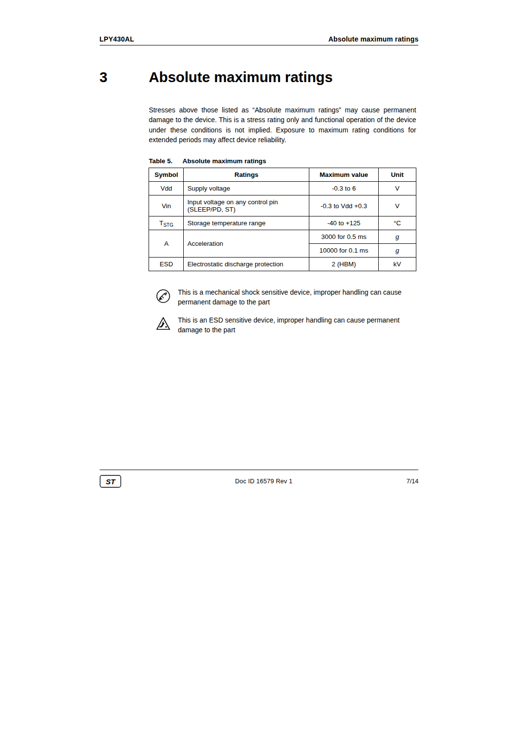LPY430AL
Absolute maximum ratings
3
Absolute maximum ratings
Stresses above those listed as “Absolute maximum ratings” may cause permanent damage to the device. This is a stress rating only and functional operation of the device under these conditions is not implied. Exposure to maximum rating conditions for extended periods may affect device reliability.
Table 5. Absolute maximum ratings
| Symbol | Ratings | Maximum value | Unit |
| --- | --- | --- | --- |
| Vdd | Supply voltage | -0.3 to 6 | V |
| Vin | Input voltage on any control pin (SLEEP/PD, ST) | -0.3 to Vdd +0.3 | V |
| T STG | Storage temperature range | -40 to +125 | °C |
| A | Acceleration | 3000 for 0.5 ms | g |
| 10000 for 0.1 ms | g |
| ESD | Electrostatic discharge protection | 2 (HBM) | kV |
This is a mechanical shock sensitive device, improper handling can cause permanent damage to the part
This is an ESD sensitive device, improper handling can cause permanent damage to the part
ST
Doc ID 16579 Rev 1
7/14